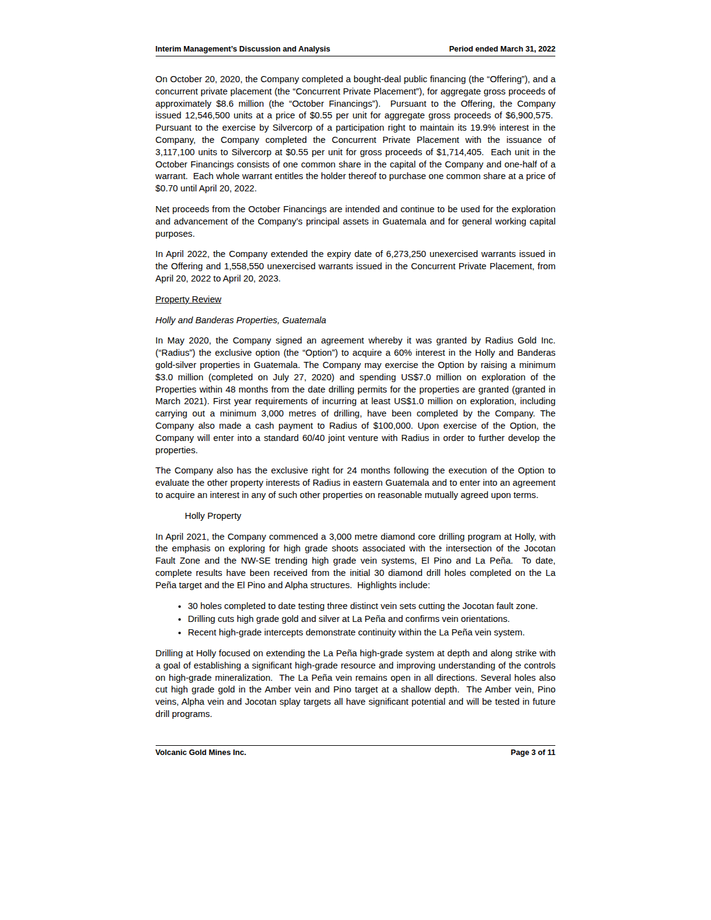Interim Management’s Discussion and Analysis
Period ended March 31, 2022
On October 20, 2020, the Company completed a bought-deal public financing (the “Offering”), and a concurrent private placement (the “Concurrent Private Placement”), for aggregate gross proceeds of approximately $8.6 million (the “October Financings”). Pursuant to the Offering, the Company issued 12,546,500 units at a price of $0.55 per unit for aggregate gross proceeds of $6,900,575. Pursuant to the exercise by Silvercorp of a participation right to maintain its 19.9% interest in the Company, the Company completed the Concurrent Private Placement with the issuance of 3,117,100 units to Silvercorp at $0.55 per unit for gross proceeds of $1,714,405. Each unit in the October Financings consists of one common share in the capital of the Company and one-half of a warrant. Each whole warrant entitles the holder thereof to purchase one common share at a price of $0.70 until April 20, 2022.
Net proceeds from the October Financings are intended and continue to be used for the exploration and advancement of the Company’s principal assets in Guatemala and for general working capital purposes.
In April 2022, the Company extended the expiry date of 6,273,250 unexercised warrants issued in the Offering and 1,558,550 unexercised warrants issued in the Concurrent Private Placement, from April 20, 2022 to April 20, 2023.
Property Review
Holly and Banderas Properties, Guatemala
In May 2020, the Company signed an agreement whereby it was granted by Radius Gold Inc. (“Radius”) the exclusive option (the “Option”) to acquire a 60% interest in the Holly and Banderas gold-silver properties in Guatemala. The Company may exercise the Option by raising a minimum $3.0 million (completed on July 27, 2020) and spending US$7.0 million on exploration of the Properties within 48 months from the date drilling permits for the properties are granted (granted in March 2021). First year requirements of incurring at least US$1.0 million on exploration, including carrying out a minimum 3,000 metres of drilling, have been completed by the Company. The Company also made a cash payment to Radius of $100,000. Upon exercise of the Option, the Company will enter into a standard 60/40 joint venture with Radius in order to further develop the properties.
The Company also has the exclusive right for 24 months following the execution of the Option to evaluate the other property interests of Radius in eastern Guatemala and to enter into an agreement to acquire an interest in any of such other properties on reasonable mutually agreed upon terms.
Holly Property
In April 2021, the Company commenced a 3,000 metre diamond core drilling program at Holly, with the emphasis on exploring for high grade shoots associated with the intersection of the Jocotan Fault Zone and the NW-SE trending high grade vein systems, El Pino and La Peña. To date, complete results have been received from the initial 30 diamond drill holes completed on the La Peña target and the El Pino and Alpha structures. Highlights include:
30 holes completed to date testing three distinct vein sets cutting the Jocotan fault zone.
Drilling cuts high grade gold and silver at La Peña and confirms vein orientations.
Recent high-grade intercepts demonstrate continuity within the La Peña vein system.
Drilling at Holly focused on extending the La Peña high-grade system at depth and along strike with a goal of establishing a significant high-grade resource and improving understanding of the controls on high-grade mineralization. The La Peña vein remains open in all directions. Several holes also cut high grade gold in the Amber vein and Pino target at a shallow depth. The Amber vein, Pino veins, Alpha vein and Jocotan splay targets all have significant potential and will be tested in future drill programs.
Volcanic Gold Mines Inc.
Page 3 of 11